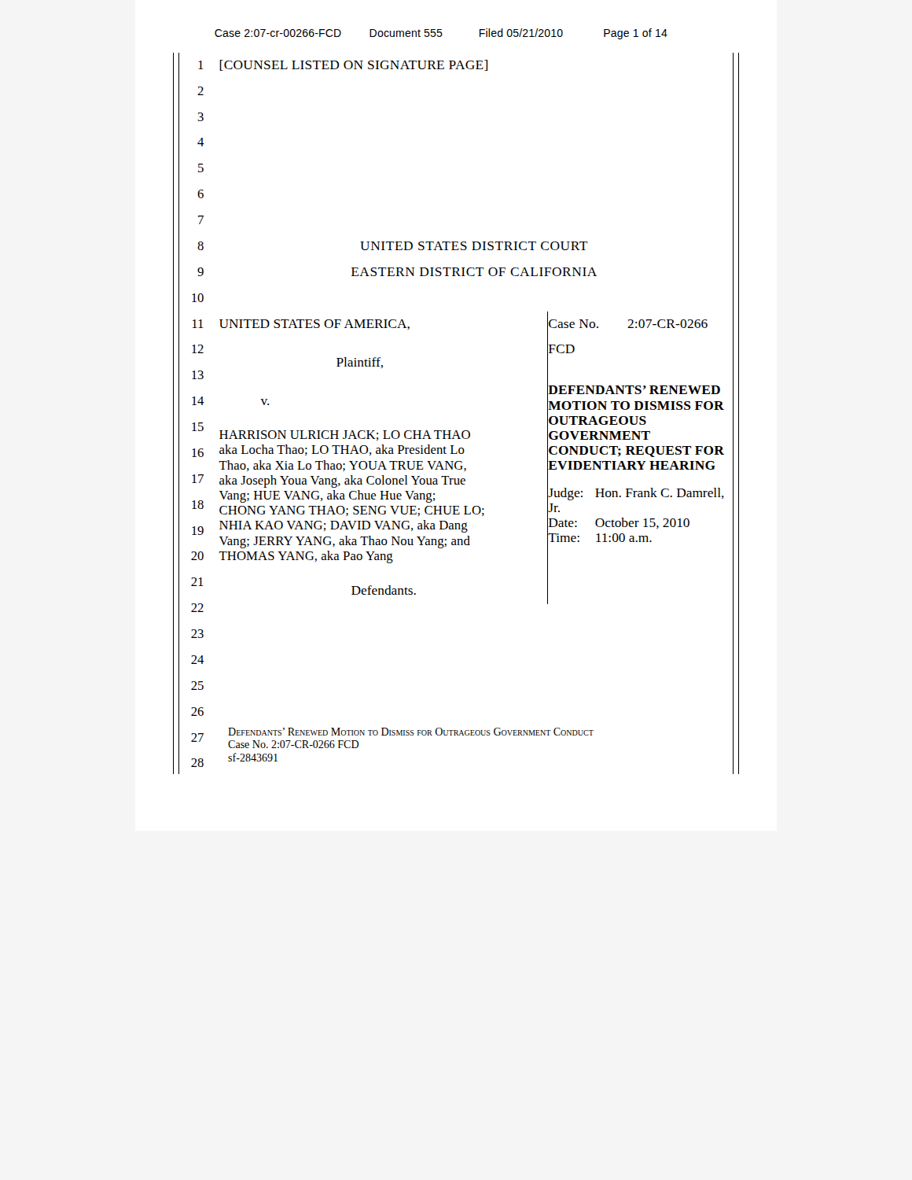Case 2:07-cr-00266-FCD Document 555 Filed 05/21/2010 Page 1 of 14
1
2
3
4
5
6
7
8
9
10
11
12
13
14
15
16
17
18
19
20
21
22
23
24
25
26
27
28
[COUNSEL LISTED ON SIGNATURE PAGE]
UNITED STATES DISTRICT COURT
EASTERN DISTRICT OF CALIFORNIA
| UNITED STATES OF AMERICA, Plaintiff, v. HARRISON ULRICH JACK; LO CHA THAO aka Locha Thao; LO THAO, aka President Lo Thao, aka Xia Lo Thao; YOUA TRUE VANG, aka Joseph Youa Vang, aka Colonel Youa True Vang; HUE VANG, aka Chue Hue Vang; CHONG YANG THAO; SENG VUE; CHUE LO; NHIA KAO VANG; DAVID VANG, aka Dang Vang; JERRY YANG, aka Thao Nou Yang; and THOMAS YANG, aka Pao Yang Defendants. | Case No. 2:07-CR-0266 FCD DEFENDANTS’ RENEWED MOTION TO DISMISS FOR OUTRAGEOUS GOVERNMENT CONDUCT; REQUEST FOR EVIDENTIARY HEARING Judge: Hon. Frank C. Damrell, Jr. Date: October 15, 2010 Time: 11:00 a.m. |
Defendants’ Renewed Motion to Dismiss for Outrageous Government Conduct
Case No. 2:07-CR-0266 FCD
sf-2843691